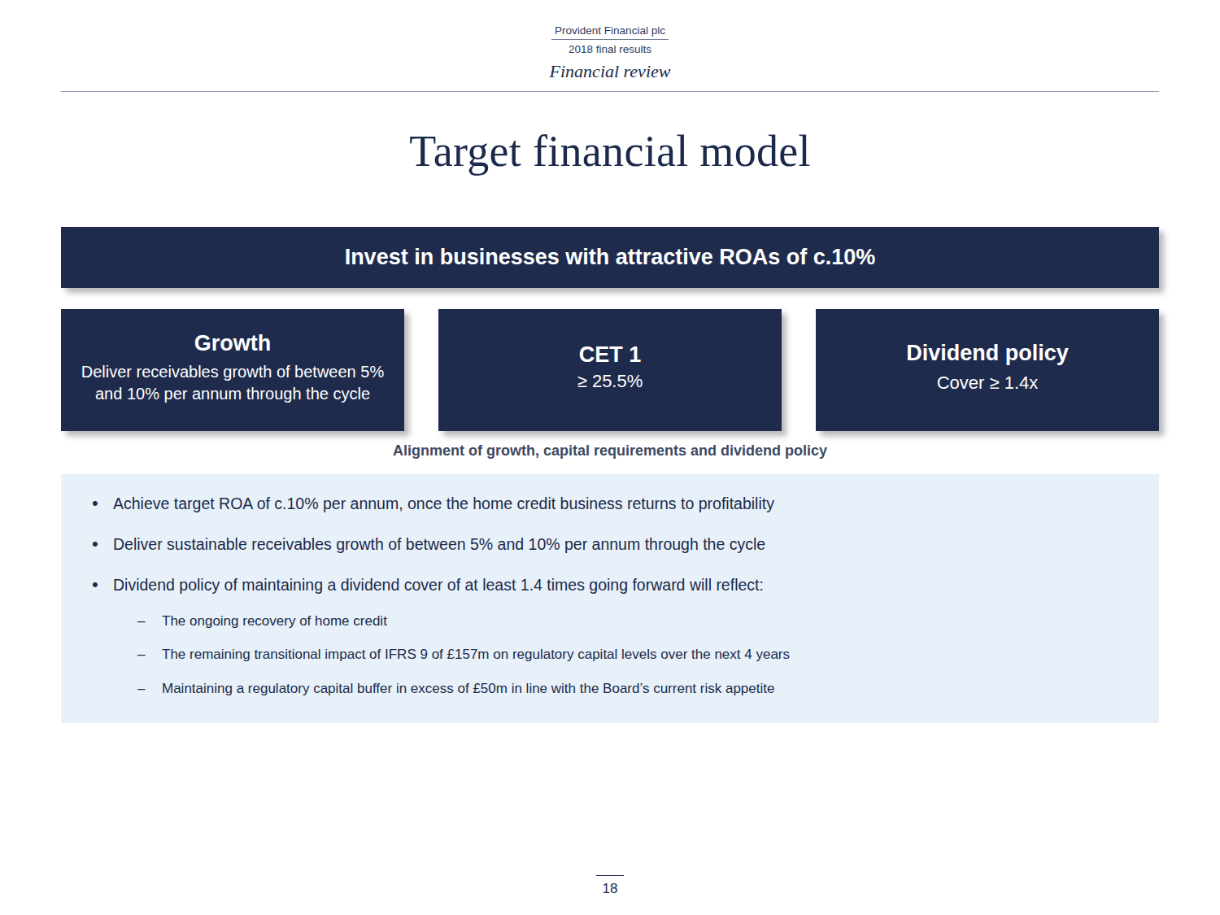Provident Financial plc
2018 final results
Financial review
Target financial model
Invest in businesses with attractive ROAs of c.10%
Growth
Deliver receivables growth of between 5% and 10% per annum through the cycle
CET 1
≥ 25.5%
Dividend policy
Cover ≥ 1.4x
Alignment of growth, capital requirements and dividend policy
Achieve target ROA of c.10% per annum, once the home credit business returns to profitability
Deliver sustainable receivables growth of between 5% and 10% per annum through the cycle
Dividend policy of maintaining a dividend cover of at least 1.4 times going forward will reflect:
The ongoing recovery of home credit
The remaining transitional impact of IFRS 9 of £157m on regulatory capital levels over the next 4 years
Maintaining a regulatory capital buffer in excess of £50m in line with the Board’s current risk appetite
18